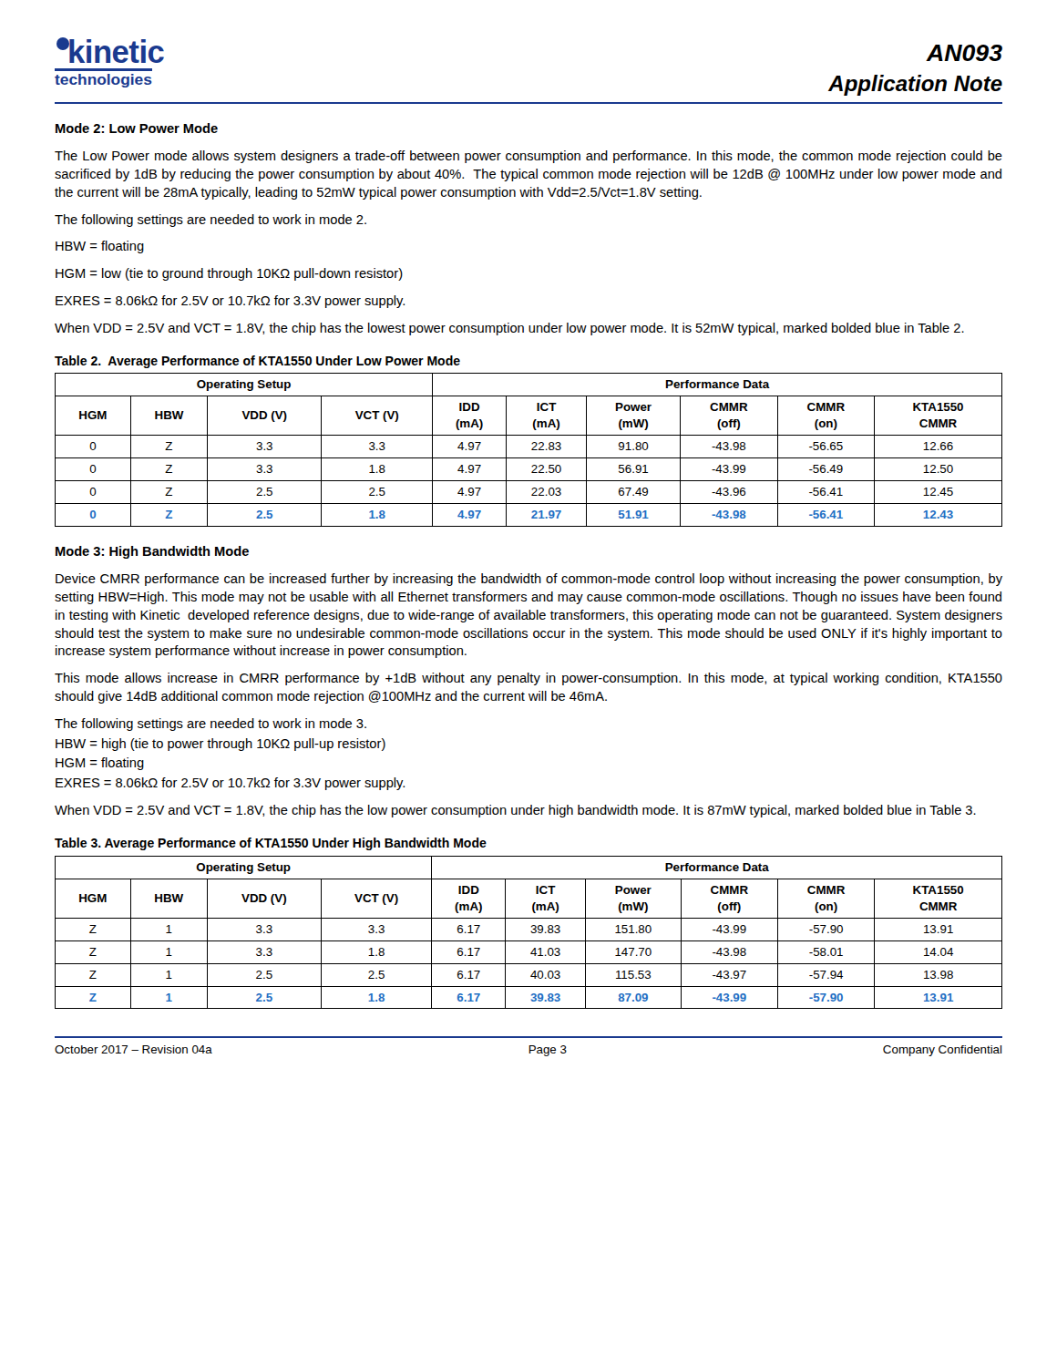kinetic
technologies
AN093
Application Note
Mode 2: Low Power Mode
The Low Power mode allows system designers a trade-off between power consumption and performance. In this mode, the common mode rejection could be sacrificed by 1dB by reducing the power consumption by about 40%. The typical common mode rejection will be 12dB @ 100MHz under low power mode and the current will be 28mA typically, leading to 52mW typical power consumption with Vdd=2.5/Vct=1.8V setting.
The following settings are needed to work in mode 2.
HBW = floating
HGM = low (tie to ground through 10KΩ pull-down resistor)
EXRES = 8.06kΩ for 2.5V or 10.7kΩ for 3.3V power supply.
When VDD = 2.5V and VCT = 1.8V, the chip has the lowest power consumption under low power mode. It is 52mW typical, marked bolded blue in Table 2.
Table 2. Average Performance of KTA1550 Under Low Power Mode
| Operating Setup | Performance Data |
| --- | --- |
| HGM | HBW | VDD (V) | VCT (V) | IDD (mA) | ICT (mA) | Power (mW) | CMMR (off) | CMMR (on) | KTA1550 CMMR |
| 0 | Z | 3.3 | 3.3 | 4.97 | 22.83 | 91.80 | -43.98 | -56.65 | 12.66 |
| 0 | Z | 3.3 | 1.8 | 4.97 | 22.50 | 56.91 | -43.99 | -56.49 | 12.50 |
| 0 | Z | 2.5 | 2.5 | 4.97 | 22.03 | 67.49 | -43.96 | -56.41 | 12.45 |
| 0 | Z | 2.5 | 1.8 | 4.97 | 21.97 | 51.91 | -43.98 | -56.41 | 12.43 |
Mode 3: High Bandwidth Mode
Device CMRR performance can be increased further by increasing the bandwidth of common-mode control loop without increasing the power consumption, by setting HBW=High. This mode may not be usable with all Ethernet transformers and may cause common-mode oscillations. Though no issues have been found in testing with Kinetic developed reference designs, due to wide-range of available transformers, this operating mode can not be guaranteed. System designers should test the system to make sure no undesirable common-mode oscillations occur in the system. This mode should be used ONLY if it's highly important to increase system performance without increase in power consumption.
This mode allows increase in CMRR performance by +1dB without any penalty in power-consumption. In this mode, at typical working condition, KTA1550 should give 14dB additional common mode rejection @100MHz and the current will be 46mA.
The following settings are needed to work in mode 3.
HBW = high (tie to power through 10KΩ pull-up resistor)
HGM = floating
EXRES = 8.06kΩ for 2.5V or 10.7kΩ for 3.3V power supply.
When VDD = 2.5V and VCT = 1.8V, the chip has the low power consumption under high bandwidth mode. It is 87mW typical, marked bolded blue in Table 3.
Table 3. Average Performance of KTA1550 Under High Bandwidth Mode
| Operating Setup | Performance Data |
| --- | --- |
| HGM | HBW | VDD (V) | VCT (V) | IDD (mA) | ICT (mA) | Power (mW) | CMMR (off) | CMMR (on) | KTA1550 CMMR |
| Z | 1 | 3.3 | 3.3 | 6.17 | 39.83 | 151.80 | -43.99 | -57.90 | 13.91 |
| Z | 1 | 3.3 | 1.8 | 6.17 | 41.03 | 147.70 | -43.98 | -58.01 | 14.04 |
| Z | 1 | 2.5 | 2.5 | 6.17 | 40.03 | 115.53 | -43.97 | -57.94 | 13.98 |
| Z | 1 | 2.5 | 1.8 | 6.17 | 39.83 | 87.09 | -43.99 | -57.90 | 13.91 |
October 2017 – Revision 04a Page 3 Company Confidential